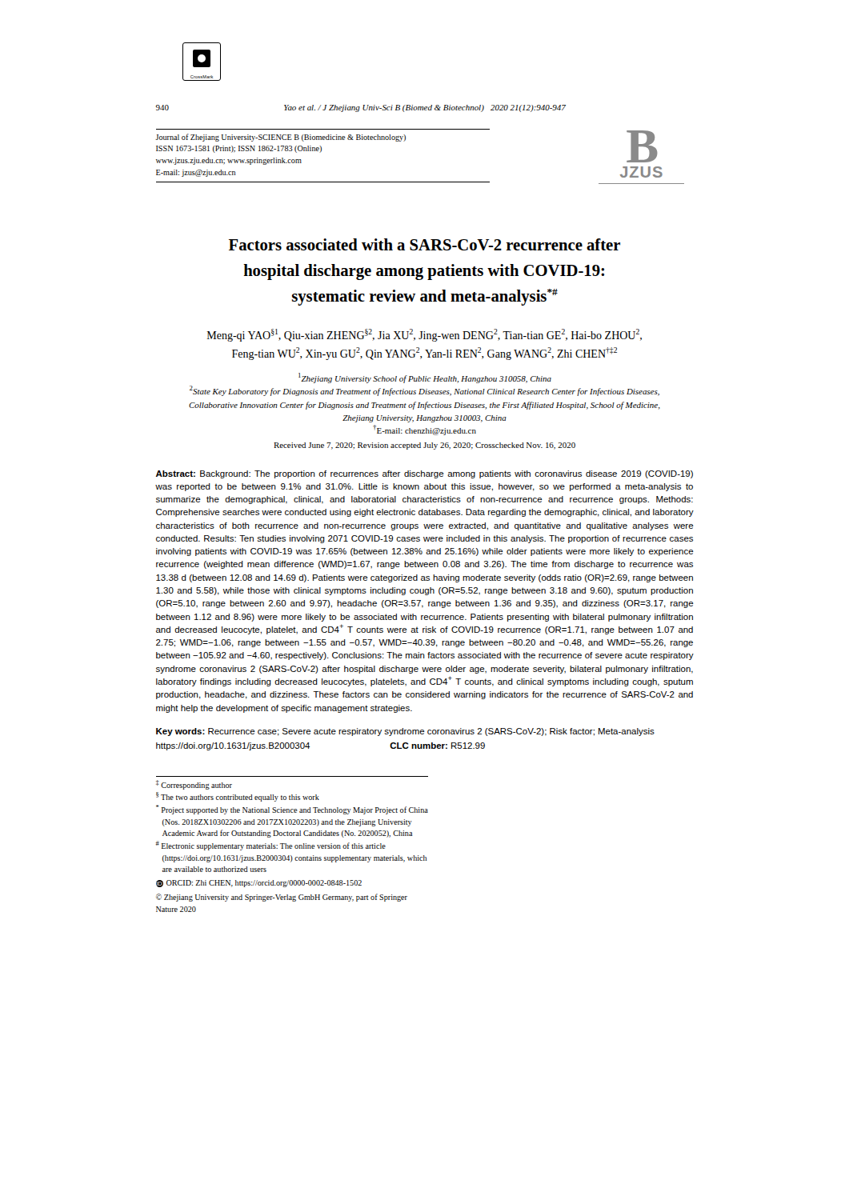CrossMark
940
Yao et al. / J Zhejiang Univ-Sci B (Biomed & Biotechnol) 2020 21(12):940-947
Journal of Zhejiang University-SCIENCE B (Biomedicine & Biotechnology)
ISSN 1673-1581 (Print); ISSN 1862-1783 (Online)
www.jzus.zju.edu.cn; www.springerlink.com
E-mail: jzus@zju.edu.cn
B
JZUS
Factors associated with a SARS-CoV-2 recurrence after
hospital discharge among patients with COVID-19:
systematic review and meta-analysis*#
Meng-qi YAO§1, Qiu-xian ZHENG§2, Jia XU2, Jing-wen DENG2, Tian-tian GE2, Hai-bo ZHOU2,
Feng-tian WU2, Xin-yu GU2, Qin YANG2, Yan-li REN2, Gang WANG2, Zhi CHEN†‡2
1Zhejiang University School of Public Health, Hangzhou 310058, China
2State Key Laboratory for Diagnosis and Treatment of Infectious Diseases, National Clinical Research Center for Infectious Diseases,
Collaborative Innovation Center for Diagnosis and Treatment of Infectious Diseases, the First Affiliated Hospital, School of Medicine,
Zhejiang University, Hangzhou 310003, China
†E-mail: chenzhi@zju.edu.cn
Received June 7, 2020; Revision accepted July 26, 2020; Crosschecked Nov. 16, 2020
Abstract: Background: The proportion of recurrences after discharge among patients with coronavirus disease 2019 (COVID-19) was reported to be between 9.1% and 31.0%. Little is known about this issue, however, so we performed a meta-analysis to summarize the demographical, clinical, and laboratorial characteristics of non-recurrence and recurrence groups. Methods: Comprehensive searches were conducted using eight electronic databases. Data regarding the demographic, clinical, and laboratory characteristics of both recurrence and non-recurrence groups were extracted, and quantitative and qualitative analyses were conducted. Results: Ten studies involving 2071 COVID-19 cases were included in this analysis. The proportion of recurrence cases involving patients with COVID-19 was 17.65% (between 12.38% and 25.16%) while older patients were more likely to experience recurrence (weighted mean difference (WMD)=1.67, range between 0.08 and 3.26). The time from discharge to recurrence was 13.38 d (between 12.08 and 14.69 d). Patients were categorized as having moderate severity (odds ratio (OR)=2.69, range between 1.30 and 5.58), while those with clinical symptoms including cough (OR=5.52, range between 3.18 and 9.60), sputum production (OR=5.10, range between 2.60 and 9.97), headache (OR=3.57, range between 1.36 and 9.35), and dizziness (OR=3.17, range between 1.12 and 8.96) were more likely to be associated with recurrence. Patients presenting with bilateral pulmonary infiltration and decreased leucocyte, platelet, and CD4+ T counts were at risk of COVID-19 recurrence (OR=1.71, range between 1.07 and 2.75; WMD=−1.06, range between −1.55 and −0.57, WMD=−40.39, range between −80.20 and −0.48, and WMD=−55.26, range between −105.92 and −4.60, respectively). Conclusions: The main factors associated with the recurrence of severe acute respiratory syndrome coronavirus 2 (SARS-CoV-2) after hospital discharge were older age, moderate severity, bilateral pulmonary infiltration, laboratory findings including decreased leucocytes, platelets, and CD4+ T counts, and clinical symptoms including cough, sputum production, headache, and dizziness. These factors can be considered warning indicators for the recurrence of SARS-CoV-2 and might help the development of specific management strategies.
Key words: Recurrence case; Severe acute respiratory syndrome coronavirus 2 (SARS-CoV-2); Risk factor; Meta-analysis
https://doi.org/10.1631/jzus.B2000304 CLC number: R512.99
‡ Corresponding author
§ The two authors contributed equally to this work
* Project supported by the National Science and Technology Major Project of China (Nos. 2018ZX10302206 and 2017ZX10202203) and the Zhejiang University Academic Award for Outstanding Doctoral Candidates (No. 2020052), China
# Electronic supplementary materials: The online version of this article (https://doi.org/10.1631/jzus.B2000304) contains supplementary materials, which are available to authorized users
iD ORCID: Zhi CHEN, https://orcid.org/0000-0002-0848-1502
© Zhejiang University and Springer-Verlag GmbH Germany, part of Springer Nature 2020